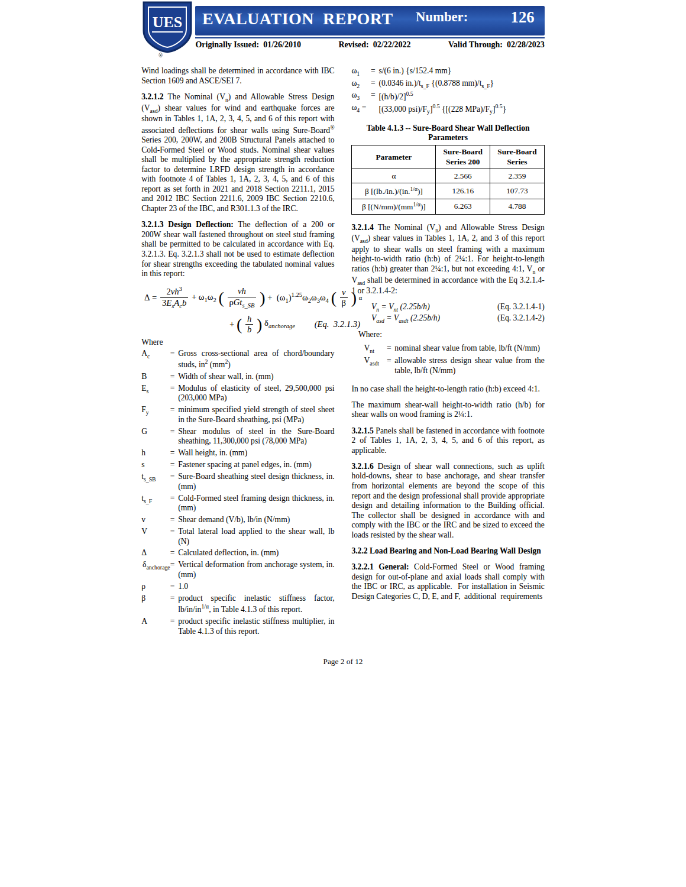UES
EVALUATION REPORT Number: 126
Originally Issued: 01/26/2010 Revised: 02/22/2022 Valid Through: 02/28/2023
®
Wind loadings shall be determined in accordance with IBC Section 1609 and ASCE/SEI 7.
3.2.1.2 The Nominal (Vn) and Allowable Stress Design (Vasd) shear values for wind and earthquake forces are shown in Tables 1, 1A, 2, 3, 4, 5, and 6 of this report with associated deflections for shear walls using Sure-Board® Series 200, 200W, and 200B Structural Panels attached to Cold-Formed Steel or Wood studs. Nominal shear values shall be multiplied by the appropriate strength reduction factor to determine LRFD design strength in accordance with footnote 4 of Tables 1, 1A, 2, 3, 4, 5, and 6 of this report as set forth in 2021 and 2018 Section 2211.1, 2015 and 2012 IBC Section 2211.6, 2009 IBC Section 2210.6, Chapter 23 of the IBC, and R301.1.3 of the IRC.
3.2.1.3 Design Deflection: The deflection of a 200 or 200W shear wall fastened throughout on steel stud framing shall be permitted to be calculated in accordance with Eq. 3.2.1.3. Eq. 3.2.1.3 shall not be used to estimate deflection for shear strengths exceeding the tabulated nominal values in this report:
Δ = 2vh3 3EsAcb + ω1ω2 ( vh ρGts_SB ) + (ω1)1.25ω2ω3ω4 ( v β )α
+ ( h b ) δanchorage (Eq. 3.2.1.3)
Where
| A c | = | Gross cross-sectional area of chord/boundary studs, in 2 (mm 2 ) |
| B | = | Width of shear wall, in. (mm) |
| E s | = | Modulus of elasticity of steel, 29,500,000 psi (203,000 MPa) |
| F y | = | minimum specified yield strength of steel sheet in the Sure-Board sheathing, psi (MPa) |
| G | = | Shear modulus of steel in the Sure-Board sheathing, 11,300,000 psi (78,000 MPa) |
| h | = | Wall height, in. (mm) |
| s | = | Fastener spacing at panel edges, in. (mm) |
| t s_SB | = | Sure-Board sheathing steel design thickness, in. (mm) |
| t s_F | = | Cold-Formed steel framing design thickness, in. (mm) |
| v | = | Shear demand (V/b), lb/in (N/mm) |
| V | = | Total lateral load applied to the shear wall, lb (N) |
| Δ | = | Calculated deflection, in. (mm) |
| δ anchorage | = | Vertical deformation from anchorage system, in. (mm) |
| ρ | = | 1.0 |
| β | = | product specific inelastic stiffness factor, lb/in/in 1/α , in Table 4.1.3 of this report. |
| A | = | product specific inelastic stiffness multiplier, in Table 4.1.3 of this report. |
| ω 1 | = | s/(6 in.) {s/152.4 mm} |
| ω 2 | = | (0.0346 in.)/t s_F {(0.8788 mm)/t s_F } |
| ω 3 | = | [(h/b)/2] 0.5 |
| ω 4 = | | [(33,000 psi)/F y ] 0.5 {[(228 MPa)/F y ] 0.5 } |
Table 4.1.3 -- Sure-Board Shear Wall Deflection
Parameters
| Parameter | Sure-Board Series 200 | Sure-Board Series |
| --- | --- | --- |
| α | 2.566 | 2.359 |
| β [(lb./in.)/(in. 1/α )] | 126.16 | 107.73 |
| β [(N/mm)/(mm 1/α )] | 6.263 | 4.788 |
3.2.1.4 The Nominal (Vn) and Allowable Stress Design (Vasd) shear values in Tables 1, 1A, 2, and 3 of this report apply to shear walls on steel framing with a maximum height-to-width ratio (h:b) of 2¼:1. For height-to-length ratios (h:b) greater than 2¼:1, but not exceeding 4:1, Vn or Vasd shall be determined in accordance with the Eq 3.2.1.4-1 or 3.2.1.4-2:
Vn = Vnt (2.25b/h) (Eq. 3.2.1.4-1)
Vasd = Vasdt (2.25b/h) (Eq. 3.2.1.4-2)
Where:
| V nt | = | nominal shear value from table, lb/ft (N/mm) |
| V asdt | = | allowable stress design shear value from the table, lb/ft (N/mm) |
In no case shall the height-to-length ratio (h:b) exceed 4:1.
The maximum shear-wall height-to-width ratio (h/b) for shear walls on wood framing is 2¼:1.
3.2.1.5 Panels shall be fastened in accordance with footnote 2 of Tables 1, 1A, 2, 3, 4, 5, and 6 of this report, as applicable.
3.2.1.6 Design of shear wall connections, such as uplift hold-downs, shear to base anchorage, and shear transfer from horizontal elements are beyond the scope of this report and the design professional shall provide appropriate design and detailing information to the Building official. The collector shall be designed in accordance with and comply with the IBC or the IRC and be sized to exceed the loads resisted by the shear wall.
3.2.2 Load Bearing and Non-Load Bearing Wall Design
3.2.2.1 General: Cold-Formed Steel or Wood framing design for out-of-plane and axial loads shall comply with the IBC or IRC, as applicable. For installation in Seismic Design Categories C, D, E, and F, additional requirements
Page 2 of 12